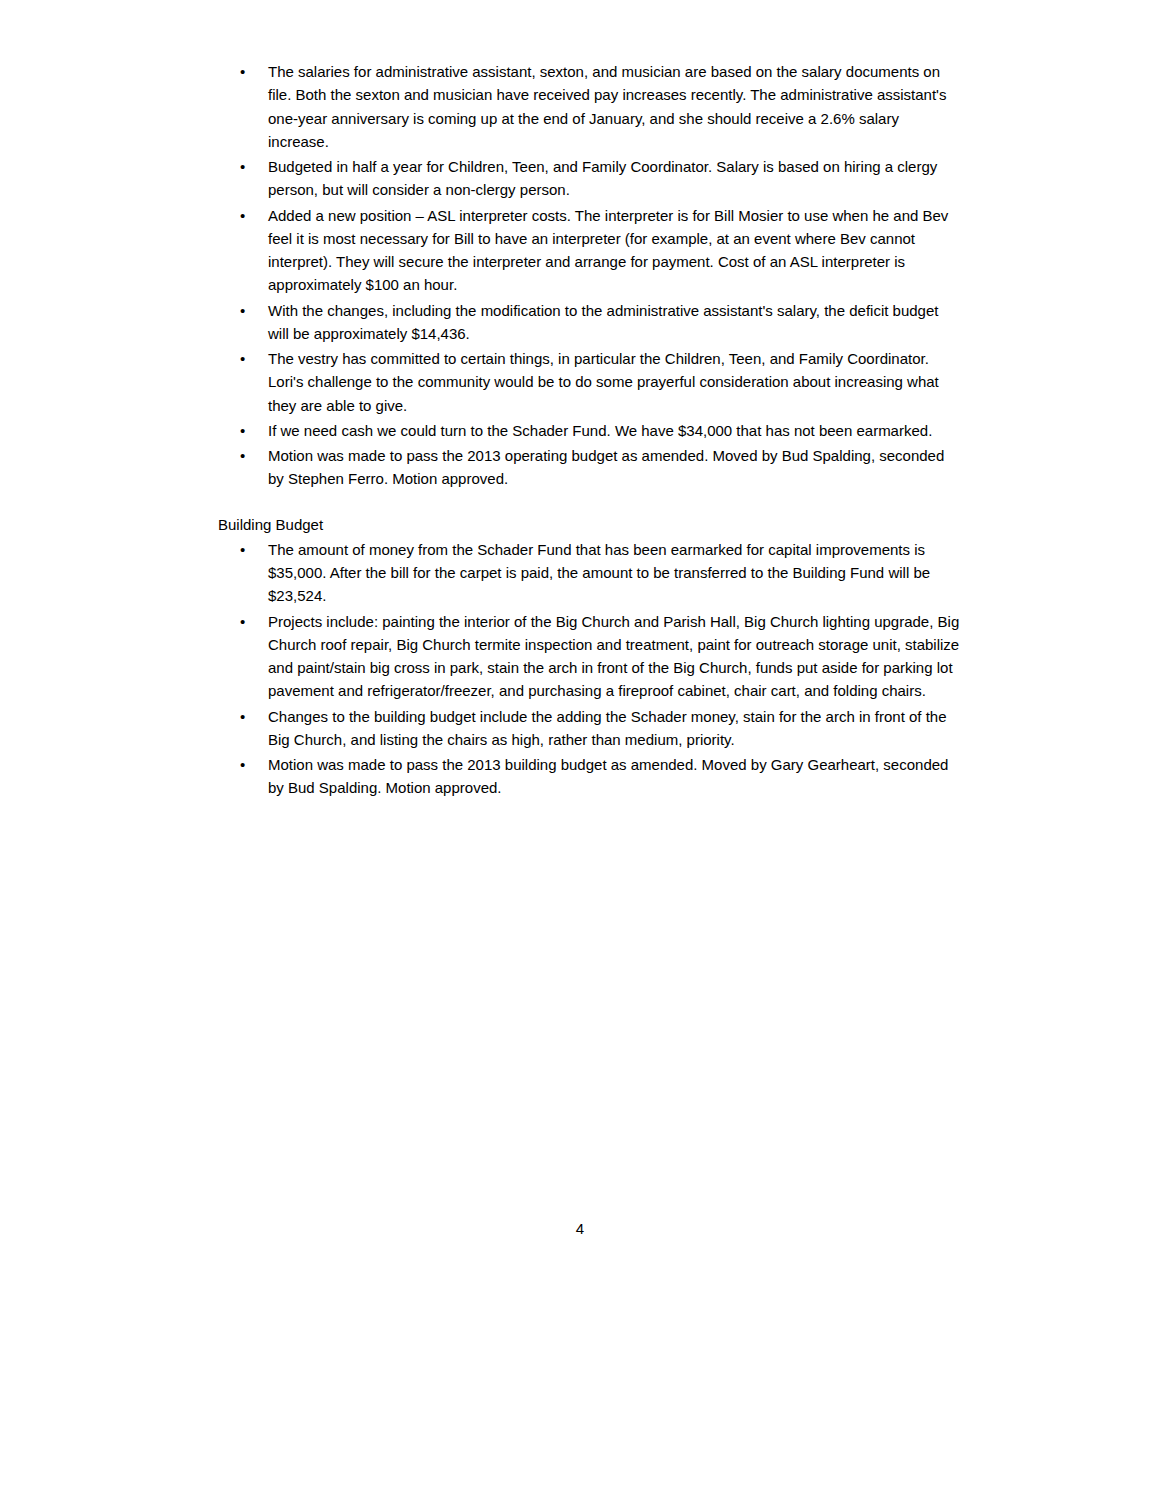The salaries for administrative assistant, sexton, and musician are based on the salary documents on file. Both the sexton and musician have received pay increases recently. The administrative assistant's one-year anniversary is coming up at the end of January, and she should receive a 2.6% salary increase.
Budgeted in half a year for Children, Teen, and Family Coordinator. Salary is based on hiring a clergy person, but will consider a non-clergy person.
Added a new position – ASL interpreter costs. The interpreter is for Bill Mosier to use when he and Bev feel it is most necessary for Bill to have an interpreter (for example, at an event where Bev cannot interpret). They will secure the interpreter and arrange for payment. Cost of an ASL interpreter is approximately $100 an hour.
With the changes, including the modification to the administrative assistant's salary, the deficit budget will be approximately $14,436.
The vestry has committed to certain things, in particular the Children, Teen, and Family Coordinator. Lori's challenge to the community would be to do some prayerful consideration about increasing what they are able to give.
If we need cash we could turn to the Schader Fund. We have $34,000 that has not been earmarked.
Motion was made to pass the 2013 operating budget as amended. Moved by Bud Spalding, seconded by Stephen Ferro. Motion approved.
Building Budget
The amount of money from the Schader Fund that has been earmarked for capital improvements is $35,000. After the bill for the carpet is paid, the amount to be transferred to the Building Fund will be $23,524.
Projects include: painting the interior of the Big Church and Parish Hall, Big Church lighting upgrade, Big Church roof repair, Big Church termite inspection and treatment, paint for outreach storage unit, stabilize and paint/stain big cross in park, stain the arch in front of the Big Church, funds put aside for parking lot pavement and refrigerator/freezer, and purchasing a fireproof cabinet, chair cart, and folding chairs.
Changes to the building budget include the adding the Schader money, stain for the arch in front of the Big Church, and listing the chairs as high, rather than medium, priority.
Motion was made to pass the 2013 building budget as amended. Moved by Gary Gearheart, seconded by Bud Spalding. Motion approved.
4